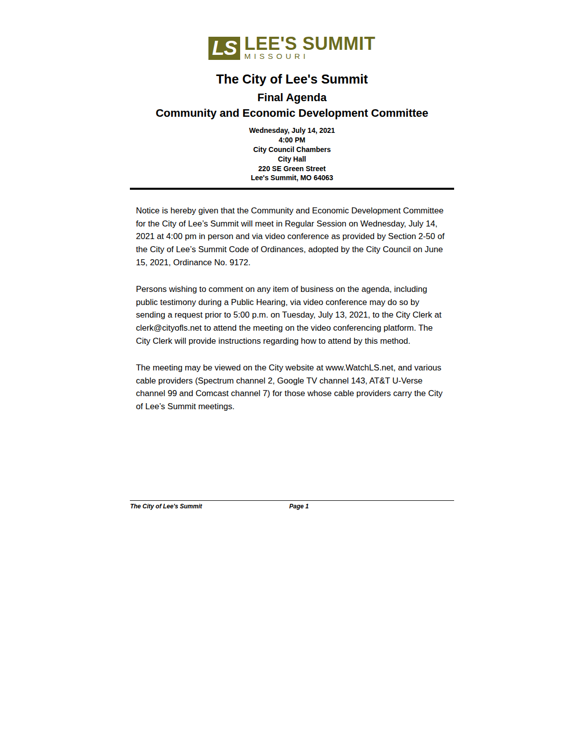LS LEE'S SUMMIT
MISSOURI
The City of Lee's Summit
Final Agenda
Community and Economic Development Committee
Wednesday, July 14, 2021
4:00 PM
City Council Chambers
City Hall
220 SE Green Street
Lee's Summit, MO 64063
Notice is hereby given that the Community and Economic Development Committee for the City of Lee’s Summit will meet in Regular Session on Wednesday, July 14, 2021 at 4:00 pm in person and via video conference as provided by Section 2-50 of the City of Lee’s Summit Code of Ordinances, adopted by the City Council on June 15, 2021, Ordinance No. 9172.
Persons wishing to comment on any item of business on the agenda, including public testimony during a Public Hearing, via video conference may do so by sending a request prior to 5:00 p.m. on Tuesday, July 13, 2021, to the City Clerk at clerk@cityofls.net to attend the meeting on the video conferencing platform. The City Clerk will provide instructions regarding how to attend by this method.
The meeting may be viewed on the City website at www.WatchLS.net, and various cable providers (Spectrum channel 2, Google TV channel 143, AT&T U-Verse channel 99 and Comcast channel 7) for those whose cable providers carry the City of Lee’s Summit meetings.
The City of Lee's Summit Page 1